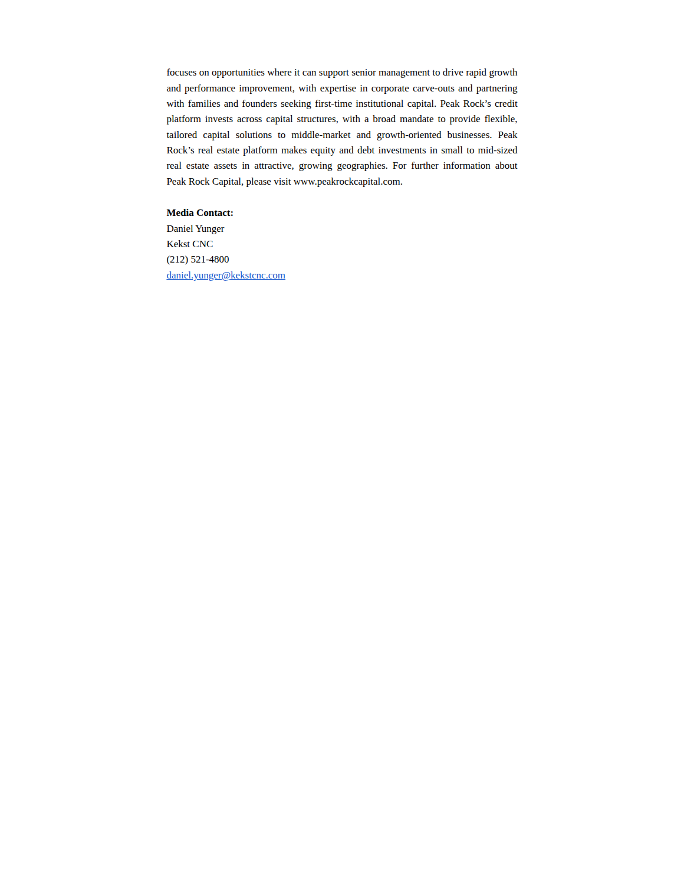focuses on opportunities where it can support senior management to drive rapid growth and performance improvement, with expertise in corporate carve-outs and partnering with families and founders seeking first-time institutional capital. Peak Rock’s credit platform invests across capital structures, with a broad mandate to provide flexible, tailored capital solutions to middle-market and growth-oriented businesses. Peak Rock’s real estate platform makes equity and debt investments in small to mid-sized real estate assets in attractive, growing geographies. For further information about Peak Rock Capital, please visit www.peakrockcapital.com.
Media Contact:
Daniel Yunger
Kekst CNC
(212) 521-4800
daniel.yunger@kekstcnc.com